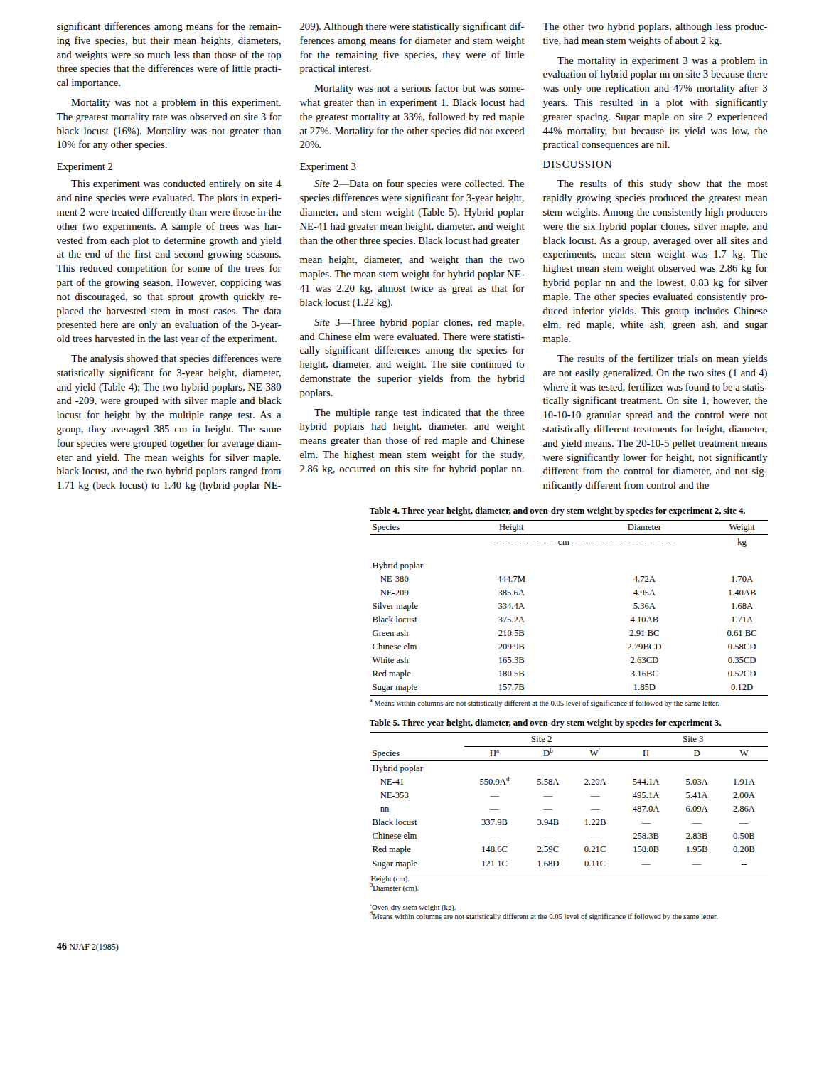significant differences among means for the remaining five species, but their mean heights, diameters, and weights were so much less than those of the top three species that the differences were of little practical importance.
Mortality was not a problem in this experiment. The greatest mortality rate was observed on site 3 for black locust (16%). Mortality was not greater than 10% for any other species.
Experiment 2
This experiment was conducted entirely on site 4 and nine species were evaluated. The plots in experiment 2 were treated differently than were those in the other two experiments. A sample of trees was harvested from each plot to determine growth and yield at the end of the first and second growing seasons. This reduced competition for some of the trees for part of the growing season. However, coppicing was not discouraged, so that sprout growth quickly replaced the harvested stem in most cases. The data presented here are only an evaluation of the 3-year-old trees harvested in the last year of the experiment.
The analysis showed that species differences were statistically significant for 3-year height, diameter, and yield (Table 4); The two hybrid poplars, NE-380 and -209, were grouped with silver maple and black locust for height by the multiple range test. As a group, they averaged 385 cm in height. The same four species were grouped together for average diameter and yield. The mean weights for silver maple. black locust, and the two hybrid poplars ranged from 1.71 kg (beck locust) to 1.40 kg (hybrid poplar NE-209). Although there were statistically significant differences among means for diameter and stem weight for the remaining five species, they were of little practical interest.
Mortality was not a serious factor but was somewhat greater than in experiment 1. Black locust had the greatest mortality at 33%, followed by red maple at 27%. Mortality for the other species did not exceed 20%.
Experiment 3
Site 2—Data on four species were collected. The species differences were significant for 3-year height, diameter, and stem weight (Table 5). Hybrid poplar NE-41 had greater mean height, diameter, and weight than the other three species. Black locust had greater
mean height, diameter, and weight than the two maples. The mean stem weight for hybrid poplar NE-41 was 2.20 kg, almost twice as great as that for black locust (1.22 kg).
Site 3—Three hybrid poplar clones, red maple, and Chinese elm were evaluated. There were statistically significant differences among the species for height, diameter, and weight. The site continued to demonstrate the superior yields from the hybrid poplars.
The multiple range test indicated that the three hybrid poplars had height, diameter, and weight means greater than those of red maple and Chinese elm. The highest mean stem weight for the study, 2.86 kg, occurred on this site for hybrid poplar nn. The other two hybrid poplars, although less productive, had mean stem weights of about 2 kg.
The mortality in experiment 3 was a problem in evaluation of hybrid poplar nn on site 3 because there was only one replication and 47% mortality after 3 years. This resulted in a plot with significantly greater spacing. Sugar maple on site 2 experienced 44% mortality, but because its yield was low, the practical consequences are nil.
DISCUSSION
The results of this study show that the most rapidly growing species produced the greatest mean stem weights. Among the consistently high producers were the six hybrid poplar clones, silver maple, and black locust. As a group, averaged over all sites and experiments, mean stem weight was 1.7 kg. The highest mean stem weight observed was 2.86 kg for hybrid poplar nn and the lowest, 0.83 kg for silver maple. The other species evaluated consistently produced inferior yields. This group includes Chinese elm, red maple, white ash, green ash, and sugar maple.
The results of the fertilizer trials on mean yields are not easily generalized. On the two sites (1 and 4) where it was tested, fertilizer was found to be a statistically significant treatment. On site 1, however, the 10-10-10 granular spread and the control were not statistically different treatments for height, diameter, and yield means. The 20-10-5 pellet treatment means were significantly lower for height, not significantly different from the control for diameter, and not significantly different from control and the
Table 4. Three-year height, diameter, and oven-dry stem weight by species for experiment 2, site 4.
| Species | Height | Diameter | Weight |
| --- | --- | --- | --- |
| | ------------------ cm------------------------------ | kg |
| Hybrid poplar | | | |
| NE-380 | 444.7M | 4.72A | 1.70A |
| NE-209 | 385.6A | 4.95A | 1.40AB |
| Silver maple | 334.4A | 5.36A | 1.68A |
| Black locust | 375.2A | 4.10AB | 1.71A |
| Green ash | 210.5B | 2.91 BC | 0.61 BC |
| Chinese elm | 209.9B | 2.79BCD | 0.58CD |
| White ash | 165.3B | 2.63CD | 0.35CD |
| Red maple | 180.5B | 3.16BC | 0.52CD |
| Sugar maple | 157.7B | 1.85D | 0.12D |
a Means within columns are not statistically different at the 0.05 level of significance if followed by the same letter.
Table 5. Three-year height, diameter, and oven-dry stem weight by species for experiment 3.
| Species | Site 2 | Site 3 |
| --- | --- | --- |
| H a | D b | W ` | H | D | W |
| Hybrid poplar | | | | | | |
| NE-41 | 550.9A d | 5.58A | 2.20A | 544.1A | 5.03A | 1.91A |
| NE-353 | — | — | — | 495.1A | 5.41A | 2.00A |
| nn | — | — | — | 487.0A | 6.09A | 2.86A |
| Black locust | 337.9B | 3.94B | 1.22B | — | — | — |
| Chinese elm | — | — | — | 258.3B | 2.83B | 0.50B |
| Red maple | 148.6C | 2.59C | 0.21C | 158.0B | 1.95B | 0.20B |
| Sugar maple | 121.1C | 1.68D | 0.11C | — | — | -- |
'Height (cm).
bDiameter (cm).
`Oven-dry stem weight (kg).
dMeans within columns are not statistically different at the 0.05 level of significance if followed by the same letter.
46 NJAF 2(1985)